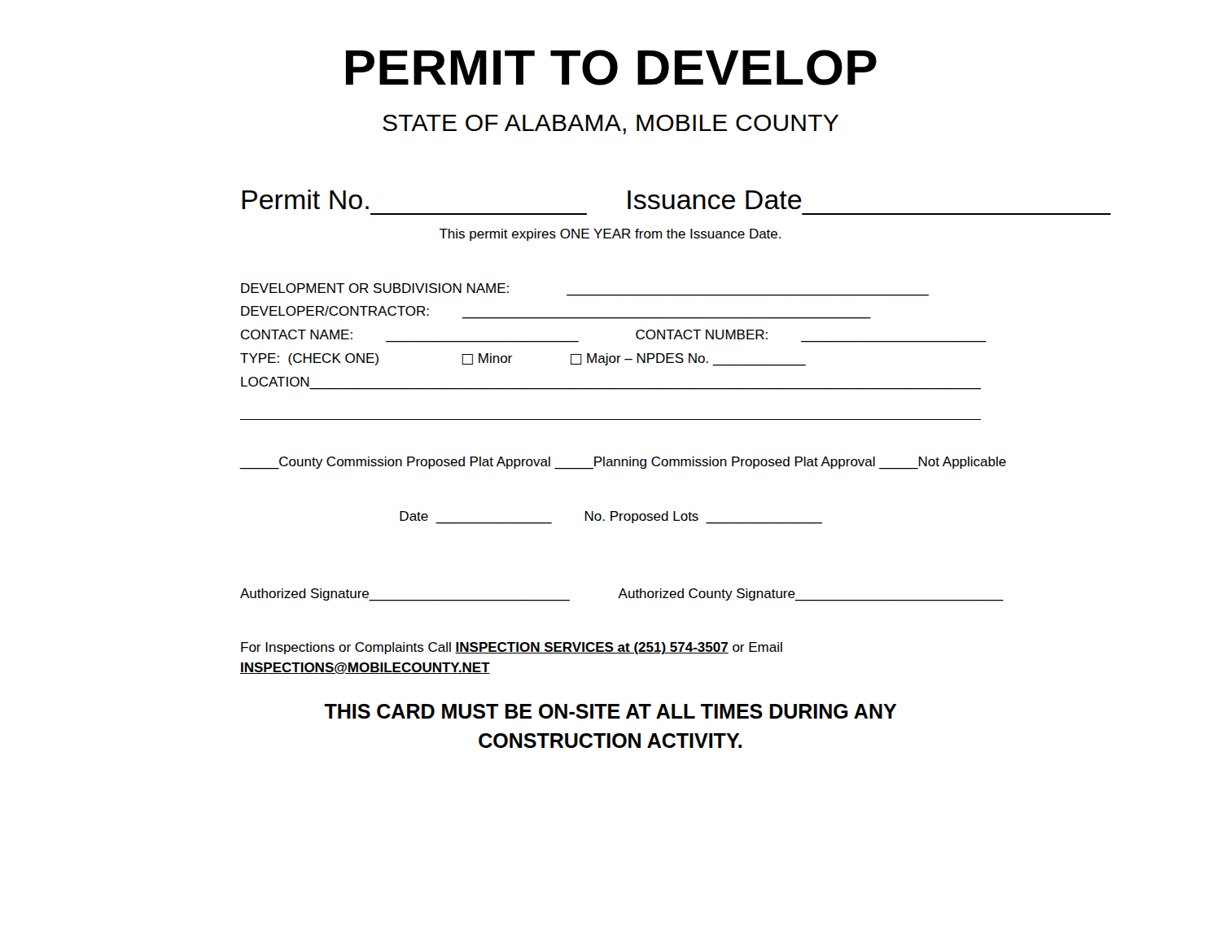PERMIT TO DEVELOP
STATE OF ALABAMA, MOBILE COUNTY
Permit No.______________ Issuance Date____________________
This permit expires ONE YEAR from the Issuance Date.
DEVELOPMENT OR SUBDIVISION NAME: _______________________________________________
DEVELOPER/CONTRACTOR: _____________________________________________________
CONTACT NAME: _________________________ CONTACT NUMBER: ________________________
TYPE: (CHECK ONE) □ Minor □ Major – NPDES No. ____________
LOCATION_______________________________________________________________________________________________________________
_____County Commission Proposed Plat Approval _____Planning Commission Proposed Plat Approval _____Not Applicable
Date _______________ No. Proposed Lots _______________
Authorized Signature__________________________ Authorized County Signature___________________________
For Inspections or Complaints Call INSPECTION SERVICES at (251) 574-3507 or Email INSPECTIONS@MOBILECOUNTY.NET
THIS CARD MUST BE ON-SITE AT ALL TIMES DURING ANY CONSTRUCTION ACTIVITY.